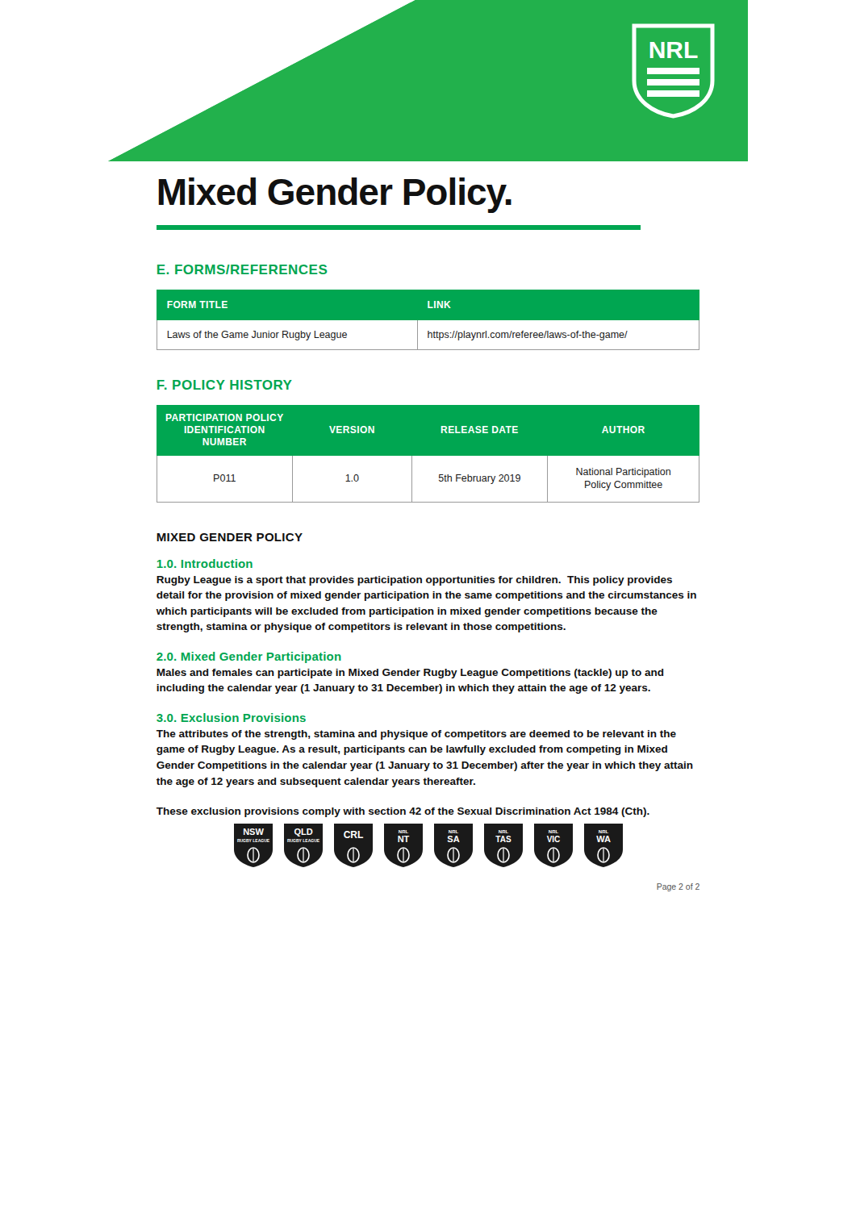NRL
Mixed Gender Policy.
E. Forms/References
| FORM TITLE | LINK |
| --- | --- |
| Laws of the Game Junior Rugby League | https://playnrl.com/referee/laws-of-the-game/ |
F. Policy History
| PARTICIPATION POLICY IDENTIFICATION NUMBER | VERSION | RELEASE DATE | AUTHOR |
| --- | --- | --- | --- |
| P011 | 1.0 | 5th February 2019 | National Participation Policy Committee |
MIXED GENDER POLICY
1.0. Introduction
Rugby League is a sport that provides participation opportunities for children. This policy provides detail for the provision of mixed gender participation in the same competitions and the circumstances in which participants will be excluded from participation in mixed gender competitions because the strength, stamina or physique of competitors is relevant in those competitions.
2.0. Mixed Gender Participation
Males and females can participate in Mixed Gender Rugby League Competitions (tackle) up to and including the calendar year (1 January to 31 December) in which they attain the age of 12 years.
3.0. Exclusion Provisions
The attributes of the strength, stamina and physique of competitors are deemed to be relevant in the game of Rugby League. As a result, participants can be lawfully excluded from competing in Mixed Gender Competitions in the calendar year (1 January to 31 December) after the year in which they attain the age of 12 years and subsequent calendar years thereafter.
These exclusion provisions comply with section 42 of the Sexual Discrimination Act 1984 (Cth).
NSW RUGBY LEAGUE
QLD RUGBY LEAGUE
CRL
NRL NT
NRL SA
NRL TAS
NRL VIC
NRL WA
Page 2 of 2